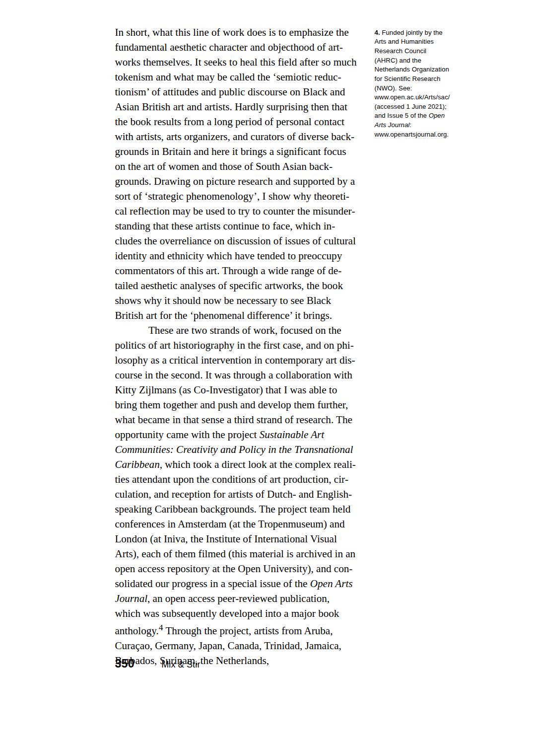In short, what this line of work does is to emphasize the fundamental aesthetic character and objecthood of artworks themselves. It seeks to heal this field after so much tokenism and what may be called the ‘semiotic reductionism’ of attitudes and public discourse on Black and Asian British art and artists. Hardly surprising then that the book results from a long period of personal contact with artists, arts organizers, and curators of diverse backgrounds in Britain and here it brings a significant focus on the art of women and those of South Asian backgrounds. Drawing on picture research and supported by a sort of ‘strategic phenomenology’, I show why theoretical reflection may be used to try to counter the misunderstanding that these artists continue to face, which includes the overreliance on discussion of issues of cultural identity and ethnicity which have tended to preoccupy commentators of this art. Through a wide range of detailed aesthetic analyses of specific artworks, the book shows why it should now be necessary to see Black British art for the ‘phenomenal difference’ it brings.
These are two strands of work, focused on the politics of art historiography in the first case, and on philosophy as a critical intervention in contemporary art discourse in the second. It was through a collaboration with Kitty Zijlmans (as Co-Investigator) that I was able to bring them together and push and develop them further, what became in that sense a third strand of research. The opportunity came with the project Sustainable Art Communities: Creativity and Policy in the Transnational Caribbean, which took a direct look at the complex realities attendant upon the conditions of art production, circulation, and reception for artists of Dutch- and English-speaking Caribbean backgrounds. The project team held conferences in Amsterdam (at the Tropenmuseum) and London (at Iniva, the Institute of International Visual Arts), each of them filmed (this material is archived in an open access repository at the Open University), and consolidated our progress in a special issue of the Open Arts Journal, an open access peer-reviewed publication, which was subsequently developed into a major book anthology.4 Through the project, artists from Aruba, Curaçao, Germany, Japan, Canada, Trinidad, Jamaica, Barbados, Surinam, the Netherlands,
4. Funded jointly by the Arts and Humanities Research Council (AHRC) and the Netherlands Organization for Scientific Research (NWO). See: www.open.ac.uk/Arts/sac/ (accessed 1 June 2021); and Issue 5 of the Open Arts Journal: www.openartsjournal.org.
350
Mix & Stir